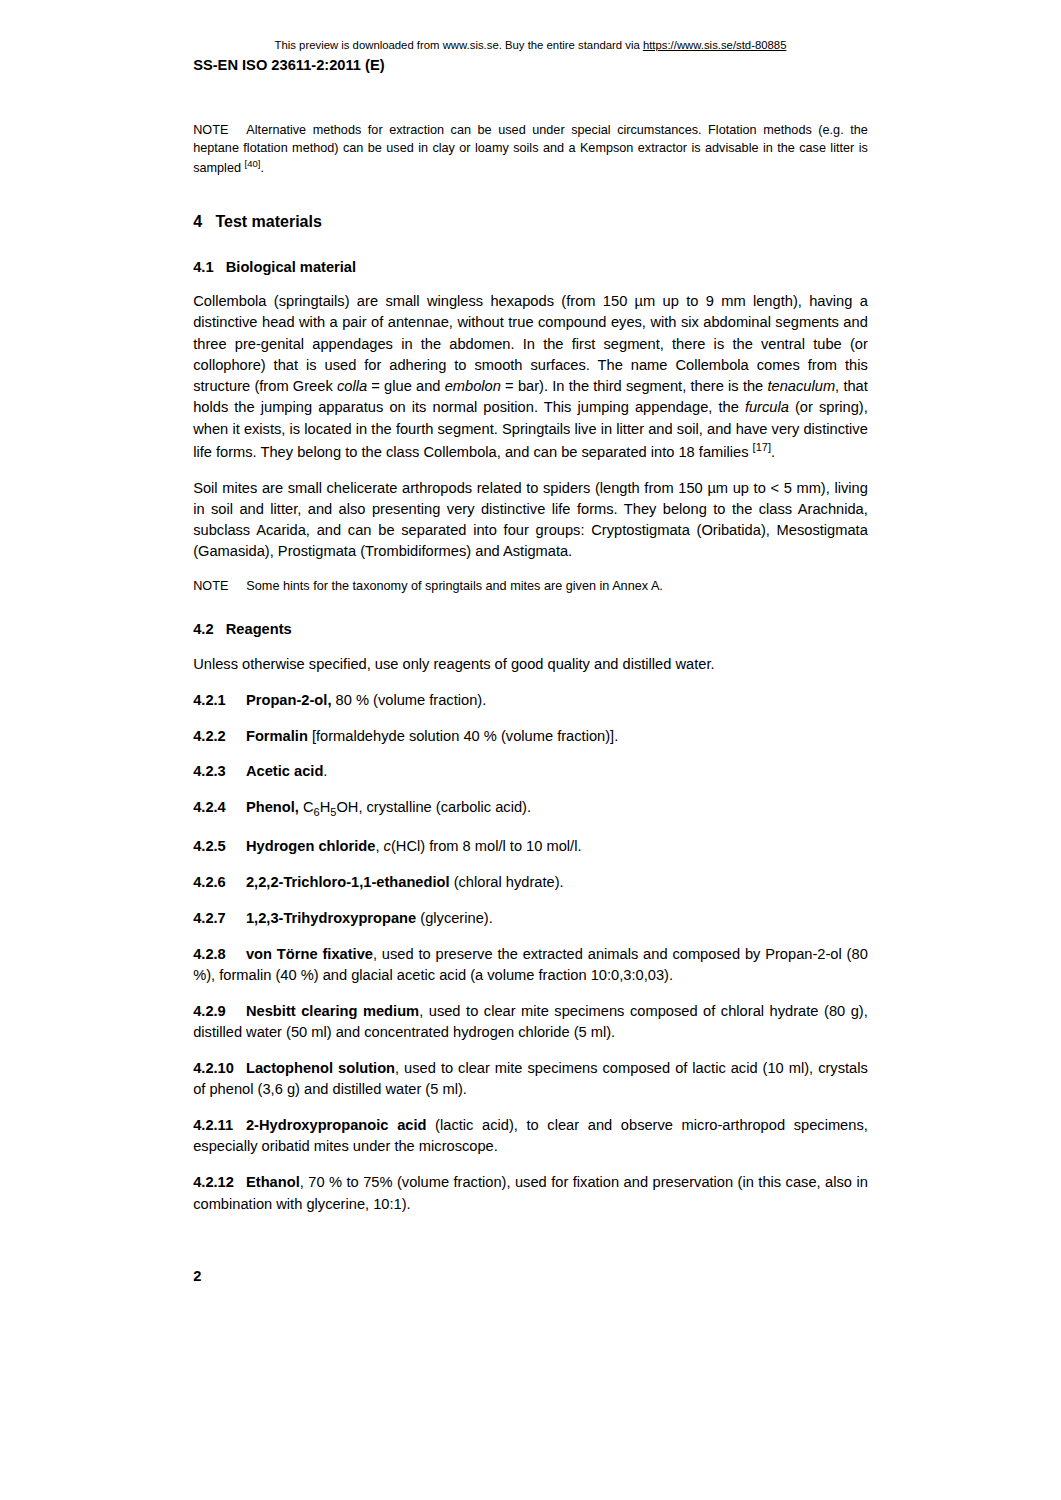This preview is downloaded from www.sis.se. Buy the entire standard via https://www.sis.se/std-80885
SS-EN ISO 23611-2:2011 (E)
NOTEAlternative methods for extraction can be used under special circumstances. Flotation methods (e.g. the heptane flotation method) can be used in clay or loamy soils and a Kempson extractor is advisable in the case litter is sampled [40].
4 Test materials
4.1 Biological material
Collembola (springtails) are small wingless hexapods (from 150 µm up to 9 mm length), having a distinctive head with a pair of antennae, without true compound eyes, with six abdominal segments and three pre-genital appendages in the abdomen. In the first segment, there is the ventral tube (or collophore) that is used for adhering to smooth surfaces. The name Collembola comes from this structure (from Greek colla = glue and embolon = bar). In the third segment, there is the tenaculum, that holds the jumping apparatus on its normal position. This jumping appendage, the furcula (or spring), when it exists, is located in the fourth segment. Springtails live in litter and soil, and have very distinctive life forms. They belong to the class Collembola, and can be separated into 18 families [17].
Soil mites are small chelicerate arthropods related to spiders (length from 150 µm up to < 5 mm), living in soil and litter, and also presenting very distinctive life forms. They belong to the class Arachnida, subclass Acarida, and can be separated into four groups: Cryptostigmata (Oribatida), Mesostigmata (Gamasida), Prostigmata (Trombidiformes) and Astigmata.
NOTESome hints for the taxonomy of springtails and mites are given in Annex A.
4.2 Reagents
Unless otherwise specified, use only reagents of good quality and distilled water.
4.2.1 Propan-2-ol, 80 % (volume fraction).
4.2.2 Formalin [formaldehyde solution 40 % (volume fraction)].
4.2.3 Acetic acid.
4.2.4 Phenol, C6H5OH, crystalline (carbolic acid).
4.2.5 Hydrogen chloride, c(HCl) from 8 mol/l to 10 mol/l.
4.2.62,2,2-Trichloro-1,1-ethanediol (chloral hydrate).
4.2.71,2,3-Trihydroxypropane (glycerine).
4.2.8 von Törne fixative, used to preserve the extracted animals and composed by Propan-2-ol (80 %), formalin (40 %) and glacial acetic acid (a volume fraction 10:0,3:0,03).
4.2.9 Nesbitt clearing medium, used to clear mite specimens composed of chloral hydrate (80 g), distilled water (50 ml) and concentrated hydrogen chloride (5 ml).
4.2.10 Lactophenol solution, used to clear mite specimens composed of lactic acid (10 ml), crystals of phenol (3,6 g) and distilled water (5 ml).
4.2.112-Hydroxypropanoic acid (lactic acid), to clear and observe micro-arthropod specimens, especially oribatid mites under the microscope.
4.2.12 Ethanol, 70 % to 75% (volume fraction), used for fixation and preservation (in this case, also in combination with glycerine, 10:1).
2